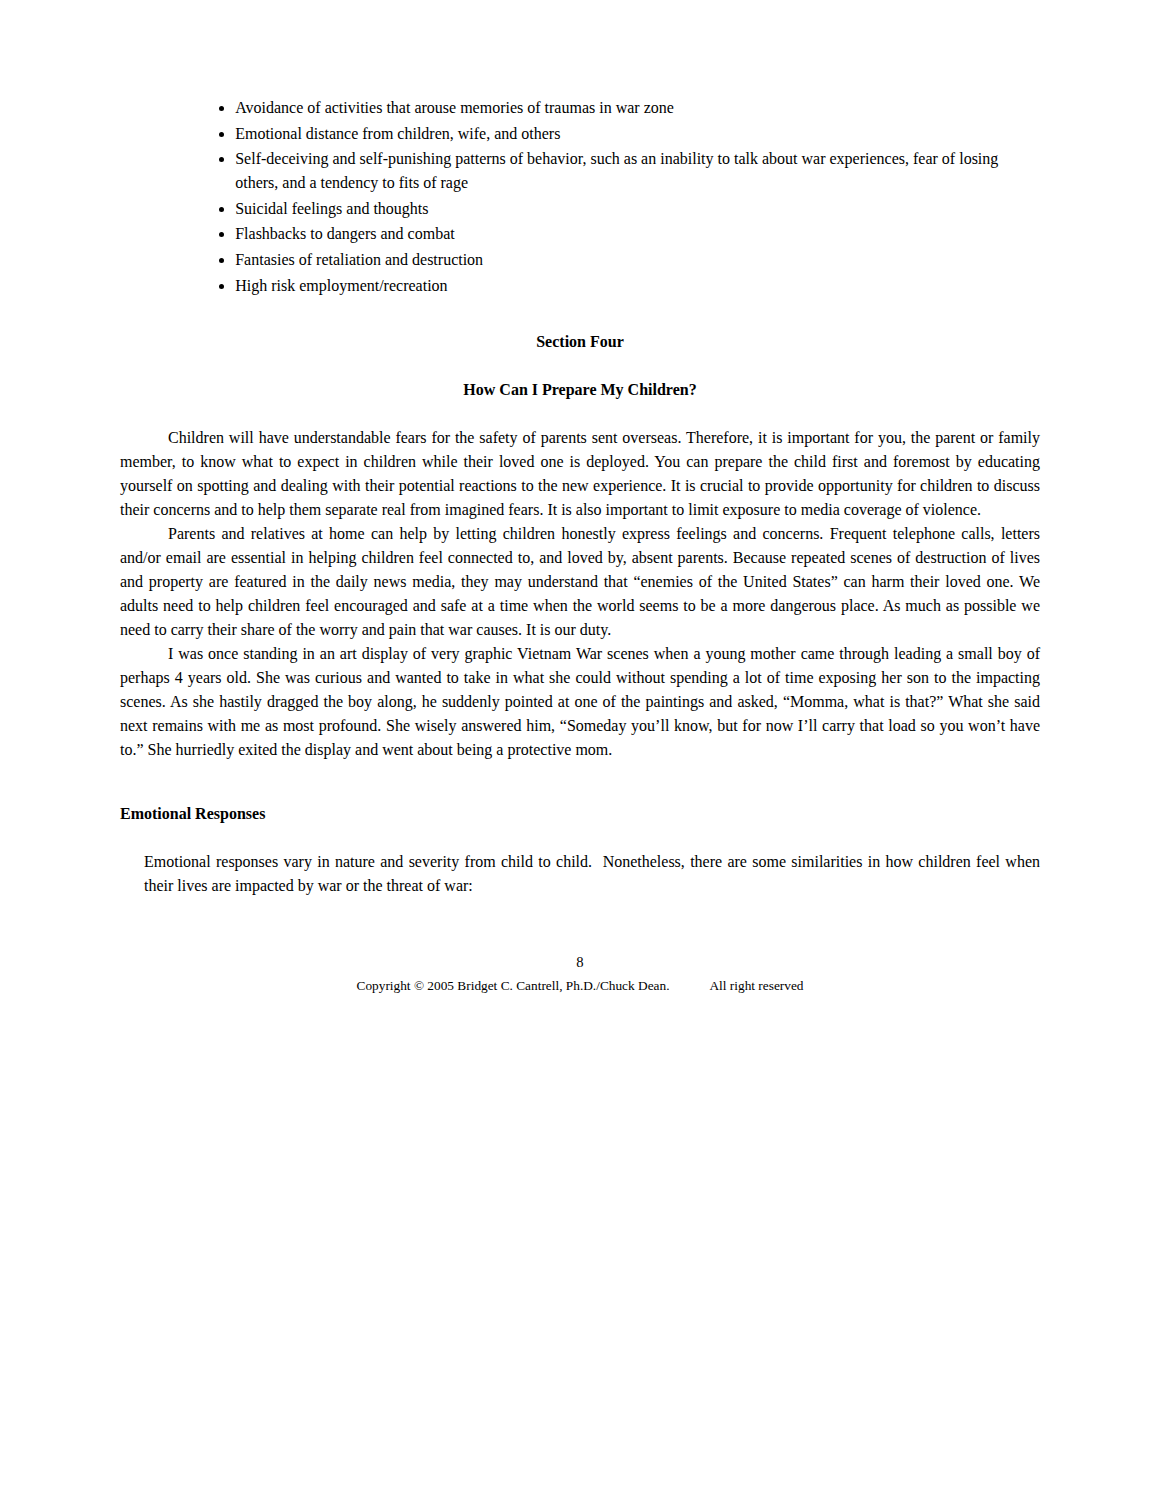Avoidance of activities that arouse memories of traumas in war zone
Emotional distance from children, wife, and others
Self-deceiving and self-punishing patterns of behavior, such as an inability to talk about war experiences, fear of losing others, and a tendency to fits of rage
Suicidal feelings and thoughts
Flashbacks to dangers and combat
Fantasies of retaliation and destruction
High risk employment/recreation
Section Four
How Can I Prepare My Children?
Children will have understandable fears for the safety of parents sent overseas. Therefore, it is important for you, the parent or family member, to know what to expect in children while their loved one is deployed. You can prepare the child first and foremost by educating yourself on spotting and dealing with their potential reactions to the new experience. It is crucial to provide opportunity for children to discuss their concerns and to help them separate real from imagined fears. It is also important to limit exposure to media coverage of violence.
Parents and relatives at home can help by letting children honestly express feelings and concerns. Frequent telephone calls, letters and/or email are essential in helping children feel connected to, and loved by, absent parents. Because repeated scenes of destruction of lives and property are featured in the daily news media, they may understand that “enemies of the United States” can harm their loved one. We adults need to help children feel encouraged and safe at a time when the world seems to be a more dangerous place. As much as possible we need to carry their share of the worry and pain that war causes. It is our duty.
I was once standing in an art display of very graphic Vietnam War scenes when a young mother came through leading a small boy of perhaps 4 years old. She was curious and wanted to take in what she could without spending a lot of time exposing her son to the impacting scenes. As she hastily dragged the boy along, he suddenly pointed at one of the paintings and asked, “Momma, what is that?” What she said next remains with me as most profound. She wisely answered him, “Someday you’ll know, but for now I’ll carry that load so you won’t have to.” She hurriedly exited the display and went about being a protective mom.
Emotional Responses
Emotional responses vary in nature and severity from child to child. Nonetheless, there are some similarities in how children feel when their lives are impacted by war or the threat of war:
8
Copyright © 2005 Bridget C. Cantrell, Ph.D./Chuck Dean. All right reserved